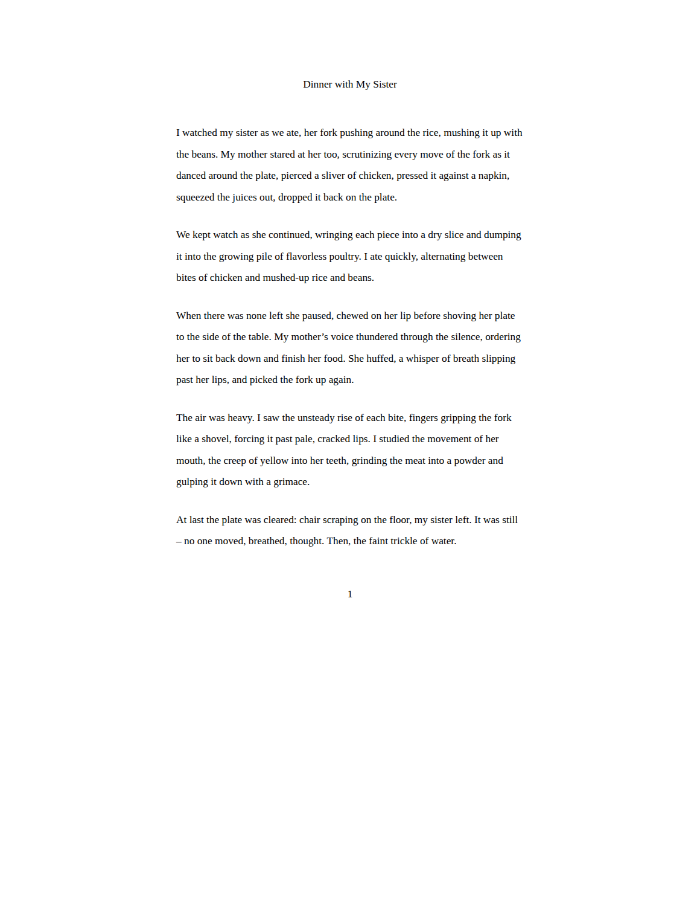Dinner with My Sister
I watched my sister as we ate, her fork pushing around the rice, mushing it up with the beans. My mother stared at her too, scrutinizing every move of the fork as it danced around the plate, pierced a sliver of chicken, pressed it against a napkin, squeezed the juices out, dropped it back on the plate.
We kept watch as she continued, wringing each piece into a dry slice and dumping it into the growing pile of flavorless poultry. I ate quickly, alternating between bites of chicken and mushed-up rice and beans.
When there was none left she paused, chewed on her lip before shoving her plate to the side of the table. My mother’s voice thundered through the silence, ordering her to sit back down and finish her food. She huffed, a whisper of breath slipping past her lips, and picked the fork up again.
The air was heavy. I saw the unsteady rise of each bite, fingers gripping the fork like a shovel, forcing it past pale, cracked lips. I studied the movement of her mouth, the creep of yellow into her teeth, grinding the meat into a powder and gulping it down with a grimace.
At last the plate was cleared: chair scraping on the floor, my sister left. It was still – no one moved, breathed, thought. Then, the faint trickle of water.
1